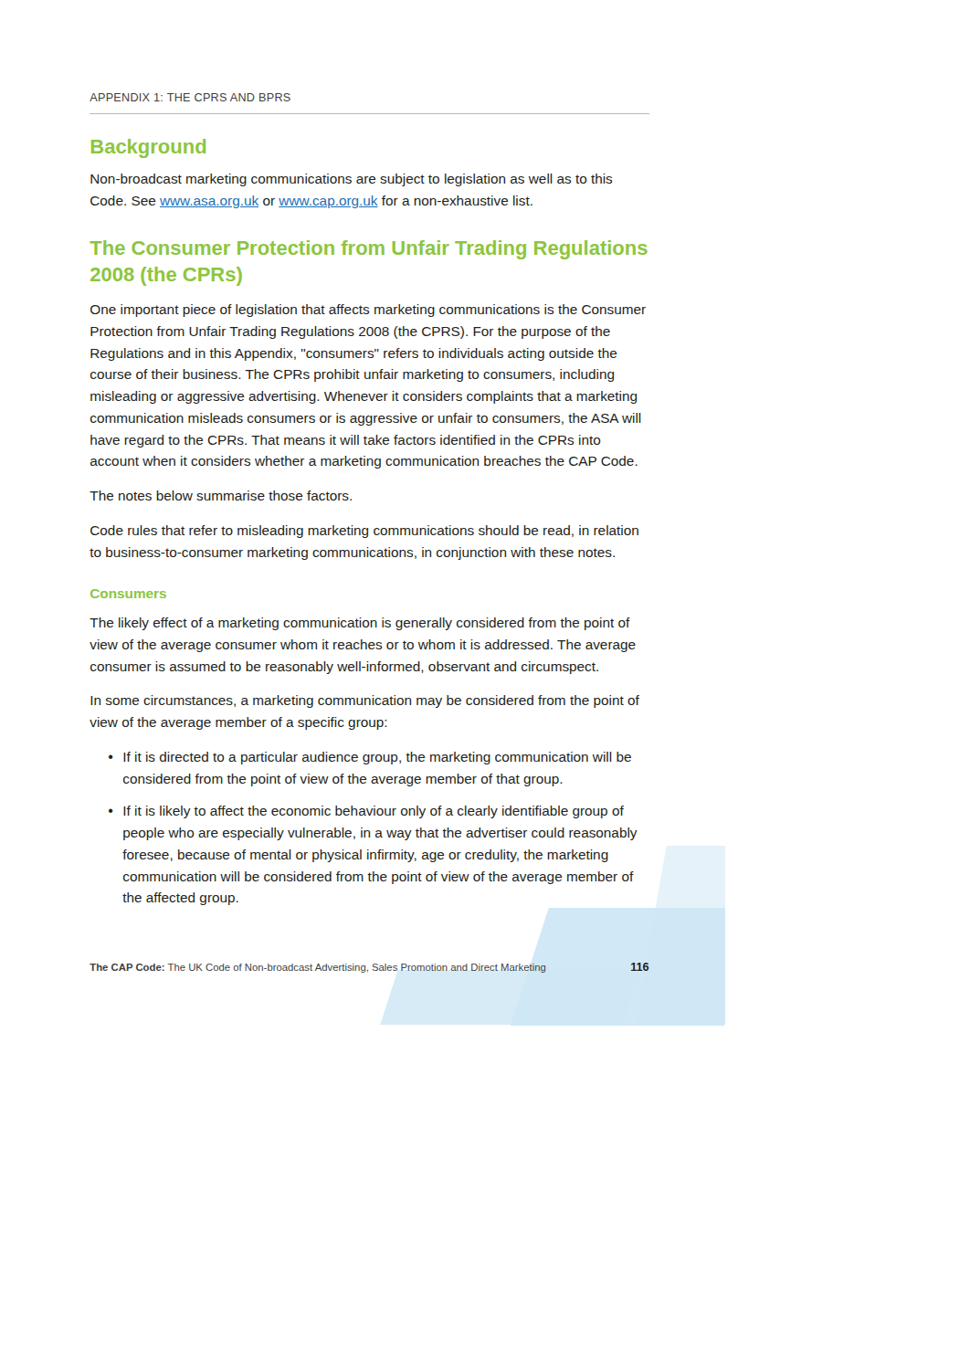APPENDIX 1: THE CPRS AND BPRS
Background
Non-broadcast marketing communications are subject to legislation as well as to this Code. See www.asa.org.uk or www.cap.org.uk for a non-exhaustive list.
The Consumer Protection from Unfair Trading Regulations 2008 (the CPRs)
One important piece of legislation that affects marketing communications is the Consumer Protection from Unfair Trading Regulations 2008 (the CPRS). For the purpose of the Regulations and in this Appendix, "consumers" refers to individuals acting outside the course of their business. The CPRs prohibit unfair marketing to consumers, including misleading or aggressive advertising. Whenever it considers complaints that a marketing communication misleads consumers or is aggressive or unfair to consumers, the ASA will have regard to the CPRs. That means it will take factors identified in the CPRs into account when it considers whether a marketing communication breaches the CAP Code.
The notes below summarise those factors.
Code rules that refer to misleading marketing communications should be read, in relation to business-to-consumer marketing communications, in conjunction with these notes.
Consumers
The likely effect of a marketing communication is generally considered from the point of view of the average consumer whom it reaches or to whom it is addressed. The average consumer is assumed to be reasonably well-informed, observant and circumspect.
In some circumstances, a marketing communication may be considered from the point of view of the average member of a specific group:
If it is directed to a particular audience group, the marketing communication will be considered from the point of view of the average member of that group.
If it is likely to affect the economic behaviour only of a clearly identifiable group of people who are especially vulnerable, in a way that the advertiser could reasonably foresee, because of mental or physical infirmity, age or credulity, the marketing communication will be considered from the point of view of the average member of the affected group.
The CAP Code: The UK Code of Non-broadcast Advertising, Sales Promotion and Direct Marketing
116